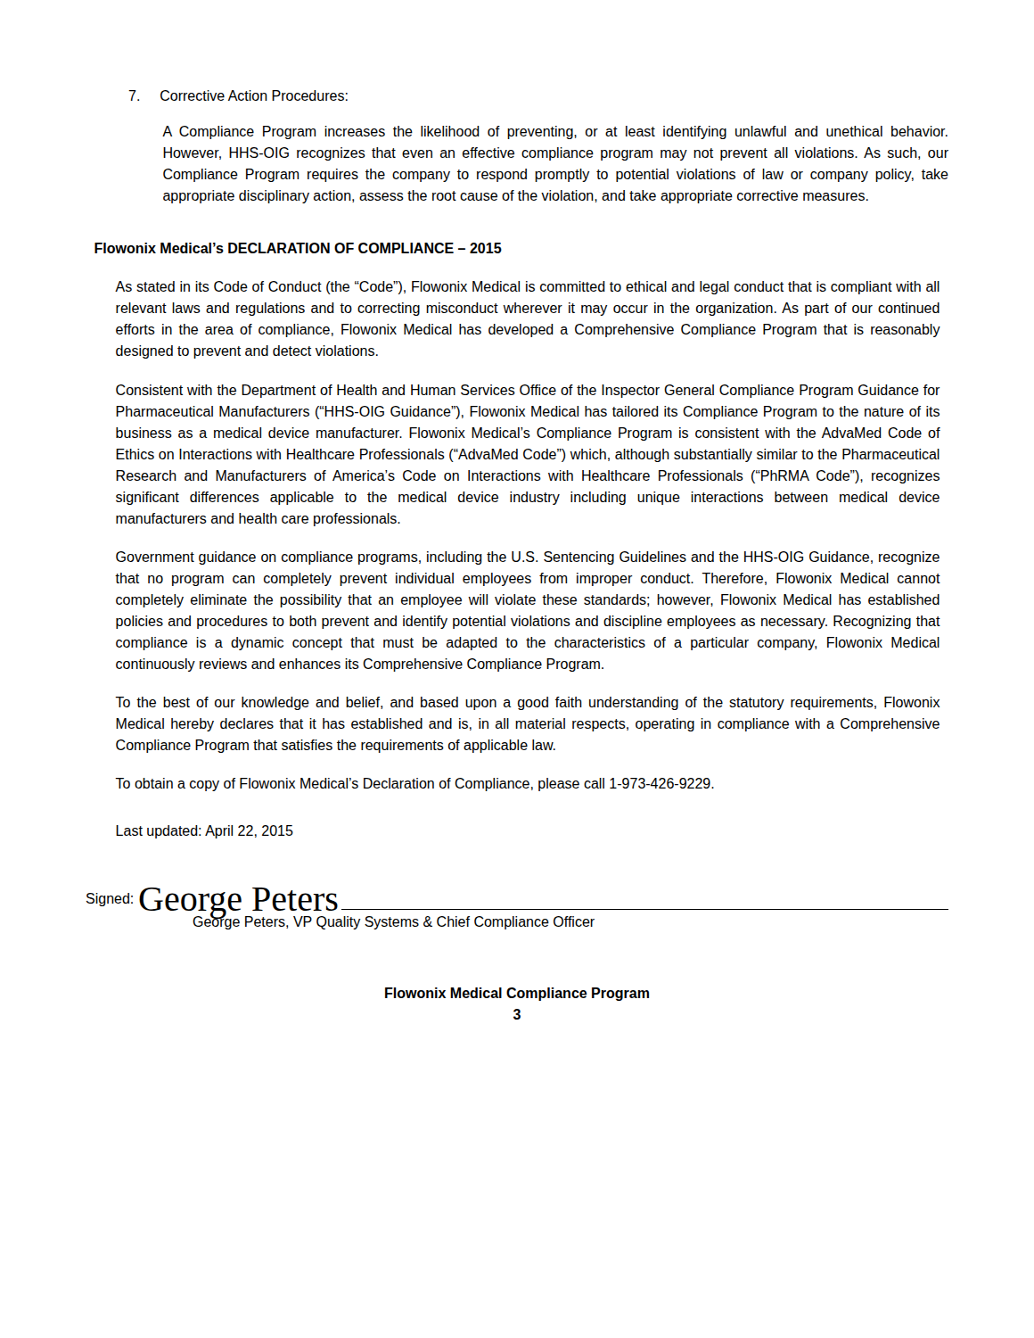7.
Corrective Action Procedures:
A Compliance Program increases the likelihood of preventing, or at least identifying unlawful and unethical behavior. However, HHS-OIG recognizes that even an effective compliance program may not prevent all violations. As such, our Compliance Program requires the company to respond promptly to potential violations of law or company policy, take appropriate disciplinary action, assess the root cause of the violation, and take appropriate corrective measures.
Flowonix Medical’s DECLARATION OF COMPLIANCE – 2015
As stated in its Code of Conduct (the “Code”), Flowonix Medical is committed to ethical and legal conduct that is compliant with all relevant laws and regulations and to correcting misconduct wherever it may occur in the organization. As part of our continued efforts in the area of compliance, Flowonix Medical has developed a Comprehensive Compliance Program that is reasonably designed to prevent and detect violations.
Consistent with the Department of Health and Human Services Office of the Inspector General Compliance Program Guidance for Pharmaceutical Manufacturers (“HHS-OIG Guidance”), Flowonix Medical has tailored its Compliance Program to the nature of its business as a medical device manufacturer. Flowonix Medical’s Compliance Program is consistent with the AdvaMed Code of Ethics on Interactions with Healthcare Professionals (“AdvaMed Code”) which, although substantially similar to the Pharmaceutical Research and Manufacturers of America’s Code on Interactions with Healthcare Professionals (“PhRMA Code”), recognizes significant differences applicable to the medical device industry including unique interactions between medical device manufacturers and health care professionals.
Government guidance on compliance programs, including the U.S. Sentencing Guidelines and the HHS-OIG Guidance, recognize that no program can completely prevent individual employees from improper conduct. Therefore, Flowonix Medical cannot completely eliminate the possibility that an employee will violate these standards; however, Flowonix Medical has established policies and procedures to both prevent and identify potential violations and discipline employees as necessary. Recognizing that compliance is a dynamic concept that must be adapted to the characteristics of a particular company, Flowonix Medical continuously reviews and enhances its Comprehensive Compliance Program.
To the best of our knowledge and belief, and based upon a good faith understanding of the statutory requirements, Flowonix Medical hereby declares that it has established and is, in all material respects, operating in compliance with a Comprehensive Compliance Program that satisfies the requirements of applicable law.
To obtain a copy of Flowonix Medical’s Declaration of Compliance, please call 1-973-426-9229.
Last updated: April 22, 2015
Signed: George Peters
George Peters, VP Quality Systems & Chief Compliance Officer
Flowonix Medical Compliance Program
3